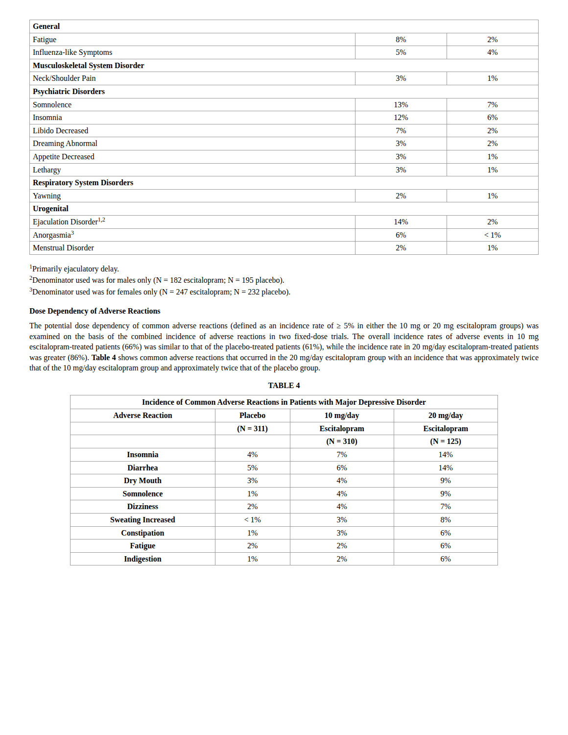| General |
| Fatigue | 8% | 2% |
| Influenza-like Symptoms | 5% | 4% |
| Musculoskeletal System Disorder |
| Neck/Shoulder Pain | 3% | 1% |
| Psychiatric Disorders |
| Somnolence | 13% | 7% |
| Insomnia | 12% | 6% |
| Libido Decreased | 7% | 2% |
| Dreaming Abnormal | 3% | 2% |
| Appetite Decreased | 3% | 1% |
| Lethargy | 3% | 1% |
| Respiratory System Disorders |
| Yawning | 2% | 1% |
| Urogenital |
| Ejaculation Disorder 1,2 | 14% | 2% |
| Anorgasmia 3 | 6% | < 1% |
| Menstrual Disorder | 2% | 1% |
1Primarily ejaculatory delay.
2Denominator used was for males only (N = 182 escitalopram; N = 195 placebo).
3Denominator used was for females only (N = 247 escitalopram; N = 232 placebo).
Dose Dependency of Adverse Reactions
The potential dose dependency of common adverse reactions (defined as an incidence rate of ≥ 5% in either the 10 mg or 20 mg escitalopram groups) was examined on the basis of the combined incidence of adverse reactions in two fixed-dose trials. The overall incidence rates of adverse events in 10 mg escitalopram-treated patients (66%) was similar to that of the placebo-treated patients (61%), while the incidence rate in 20 mg/day escitalopram-treated patients was greater (86%). Table 4 shows common adverse reactions that occurred in the 20 mg/day escitalopram group with an incidence that was approximately twice that of the 10 mg/day escitalopram group and approximately twice that of the placebo group.
TABLE 4
Incidence of Common Adverse Reactions in Patients with Major Depressive Disorder
| Adverse Reaction | Placebo | 10 mg/day | 20 mg/day |
| --- | --- | --- | --- |
| | (N = 311) | Escitalopram | Escitalopram |
| | | (N = 310) | (N = 125) |
| Insomnia | 4% | 7% | 14% |
| Diarrhea | 5% | 6% | 14% |
| Dry Mouth | 3% | 4% | 9% |
| Somnolence | 1% | 4% | 9% |
| Dizziness | 2% | 4% | 7% |
| Sweating Increased | < 1% | 3% | 8% |
| Constipation | 1% | 3% | 6% |
| Fatigue | 2% | 2% | 6% |
| Indigestion | 1% | 2% | 6% |